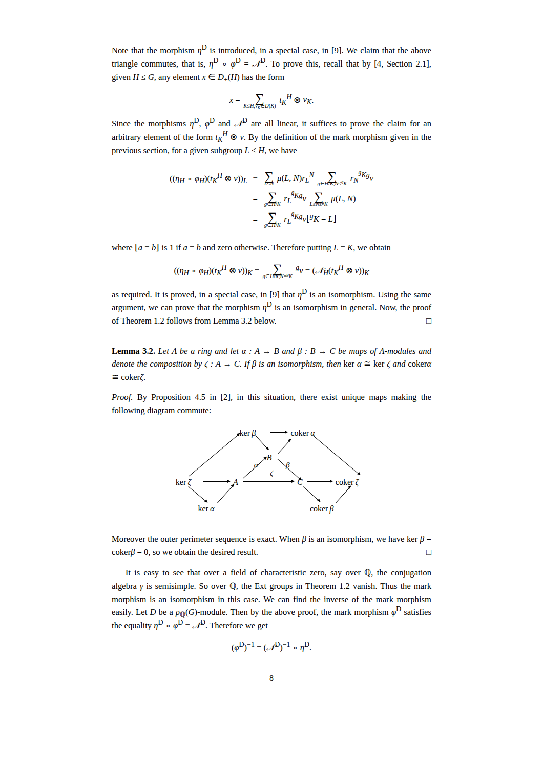Note that the morphism ηD is introduced, in a special case, in [9]. We claim that the above triangle commutes, that is, ηD ∘ φD = 𝒩D. To prove this, recall that by [4, Section 2.1], given H ≤ G, any element x ∈ D+(H) has the form
x = ∑ K≤H,vK∈D(K) tKH ⊗ vK.
Since the morphisms ηD, φD and 𝒩D are all linear, it suffices to prove the claim for an arbitrary element of the form tKH ⊗ v. By the definition of the mark morphism given in the previous section, for a given subgroup L ≤ H, we have
| (( η H ∘ φ H )( t K H ⊗ v )) L | = | ∑ L ≤ N μ ( L , N ) r L N ∑ g ∈ H / K , N ≤ g K r N g K g v |
| | = | ∑ g ∈ H / K r L g K g v ∑ L ≤ N ≤ g K μ ( L , N ) |
| | = | ∑ g ∈ H / K r L g K g v ⌊ g K = L ⌋ |
where ⌊a = b⌋ is 1 if a = b and zero otherwise. Therefore putting L = K, we obtain
((ηH ∘ φH)(tKH ⊗ v))K = ∑ g∈H/K,K=gK gv = (𝒩H(tKH ⊗ v))K
as required. It is proved, in a special case, in [9] that ηD is an isomorphism. Using the same argument, we can prove that the morphism ηD is an isomorphism in general. Now, the proof of Theorem 1.2 follows from Lemma 3.2 below. □
Lemma 3.2. Let Λ be a ring and let α : A → B and β : B → C be maps of Λ-modules and denote the composition by ζ : A → C. If β is an isomorphism, then ker α ≅ ker ζ and cokerα ≅ cokerζ.
Proof. By Proposition 4.5 in [2], in this situation, there exist unique maps making the following diagram commute:
ker β coker α
B α β ζ ker ζ A C coker ζ
ker α coker β
Moreover the outer perimeter sequence is exact. When β is an isomorphism, we have ker β = cokerβ = 0, so we obtain the desired result. □
It is easy to see that over a field of characteristic zero, say over ℚ, the conjugation algebra γ is semisimple. So over ℚ, the Ext groups in Theorem 1.2 vanish. Thus the mark morphism is an isomorphism in this case. We can find the inverse of the mark morphism easily. Let D be a ρℚ(G)-module. Then by the above proof, the mark morphism φD satisfies the equality ηD ∘ φD = 𝒩D. Therefore we get
(φD)−1 = (𝒩D)−1 ∘ ηD.
8